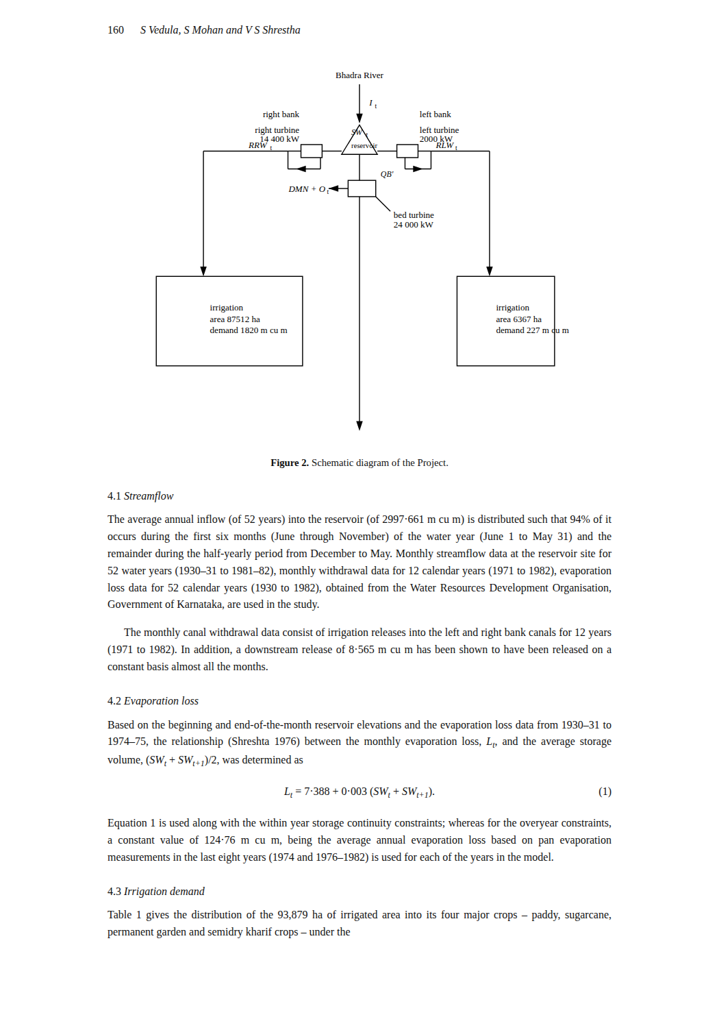160 S Vedula, S Mohan and V S Shrestha
Schematic diagram of the Project Schematic of the Bhadra reservoir showing inflow from the Bhadra River, a triangular reservoir symbol with storage SW subscript t, a right bank turbine of 14400 kW feeding the right bank canal withdrawal RRW subscript t to an irrigation area of 87512 hectares with demand 1820 million cubic metres, a left bank turbine of 2000 kW feeding the left bank canal withdrawal RLW subscript t to an irrigation area of 6367 hectares with demand 227 million cubic metres, and a bed turbine of 24000 kW releasing QB prime and downstream minimum plus overflow DMN plus O subscript t. Bhadra River I t right bank left bank SW t reservoir right turbine 14 400 kW left turbine 2000 kW RRW t RLW t QB′ DMN + O t bed turbine 24 000 kW irrigation area 87512 ha demand 1820 m cu m irrigation area 6367 ha demand 227 m cu m
Figure 2. Schematic diagram of the Project.
4.1 Streamflow
The average annual inflow (of 52 years) into the reservoir (of 2997·661 m cu m) is distributed such that 94% of it occurs during the first six months (June through November) of the water year (June 1 to May 31) and the remainder during the half-yearly period from December to May. Monthly streamflow data at the reservoir site for 52 water years (1930–31 to 1981–82), monthly withdrawal data for 12 calendar years (1971 to 1982), evaporation loss data for 52 calendar years (1930 to 1982), obtained from the Water Resources Development Organisation, Government of Karnataka, are used in the study.
The monthly canal withdrawal data consist of irrigation releases into the left and right bank canals for 12 years (1971 to 1982). In addition, a downstream release of 8·565 m cu m has been shown to have been released on a constant basis almost all the months.
4.2 Evaporation loss
Based on the beginning and end-of-the-month reservoir elevations and the evaporation loss data from 1930–31 to 1974–75, the relationship (Shreshta 1976) between the monthly evaporation loss, Lt, and the average storage volume, (SWt + SWt+1)/2, was determined as
Lt = 7·388 + 0·003 (SWt + SWt+1). (1)
Equation 1 is used along with the within year storage continuity constraints; whereas for the overyear constraints, a constant value of 124·76 m cu m, being the average annual evaporation loss based on pan evaporation measurements in the last eight years (1974 and 1976–1982) is used for each of the years in the model.
4.3 Irrigation demand
Table 1 gives the distribution of the 93,879 ha of irrigated area into its four major crops – paddy, sugarcane, permanent garden and semidry kharif crops – under the